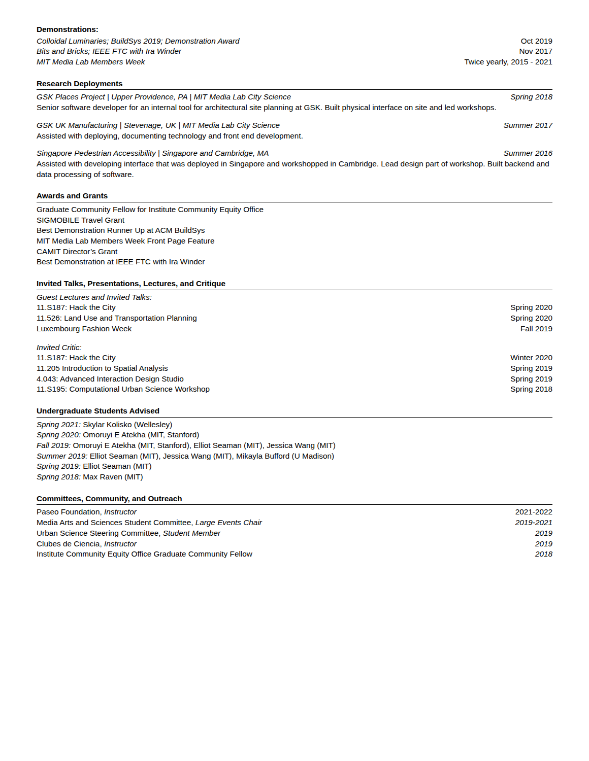Demonstrations:
Colloidal Luminaries; BuildSys 2019; Demonstration Award
Oct 2019
Bits and Bricks; IEEE FTC with Ira Winder
Nov 2017
MIT Media Lab Members Week
Twice yearly, 2015 - 2021
Research Deployments
GSK Places Project | Upper Providence, PA | MIT Media Lab City Science
Spring 2018
Senior software developer for an internal tool for architectural site planning at GSK. Built physical interface on site and led workshops.
GSK UK Manufacturing | Stevenage, UK | MIT Media Lab City Science
Summer 2017
Assisted with deploying, documenting technology and front end development.
Singapore Pedestrian Accessibility | Singapore and Cambridge, MA
Summer 2016
Assisted with developing interface that was deployed in Singapore and workshopped in Cambridge. Lead design part of workshop. Built backend and data processing of software.
Awards and Grants
Graduate Community Fellow for Institute Community Equity Office
SIGMOBILE Travel Grant
Best Demonstration Runner Up at ACM BuildSys
MIT Media Lab Members Week Front Page Feature
CAMIT Director’s Grant
Best Demonstration at IEEE FTC with Ira Winder
Invited Talks, Presentations, Lectures, and Critique
Guest Lectures and Invited Talks:
11.S187: Hack the City
Spring 2020
11.526: Land Use and Transportation Planning
Spring 2020
Luxembourg Fashion Week
Fall 2019
Invited Critic:
11.S187: Hack the City
Winter 2020
11.205 Introduction to Spatial Analysis
Spring 2019
4.043: Advanced Interaction Design Studio
Spring 2019
11.S195: Computational Urban Science Workshop
Spring 2018
Undergraduate Students Advised
Spring 2021: Skylar Kolisko (Wellesley)
Spring 2020: Omoruyi E Atekha (MIT, Stanford)
Fall 2019: Omoruyi E Atekha (MIT, Stanford), Elliot Seaman (MIT), Jessica Wang (MIT)
Summer 2019: Elliot Seaman (MIT), Jessica Wang (MIT), Mikayla Bufford (U Madison)
Spring 2019: Elliot Seaman (MIT)
Spring 2018: Max Raven (MIT)
Committees, Community, and Outreach
Paseo Foundation, Instructor
2021-2022
Media Arts and Sciences Student Committee, Large Events Chair
2019-2021
Urban Science Steering Committee, Student Member
2019
Clubes de Ciencia, Instructor
2019
Institute Community Equity Office Graduate Community Fellow
2018